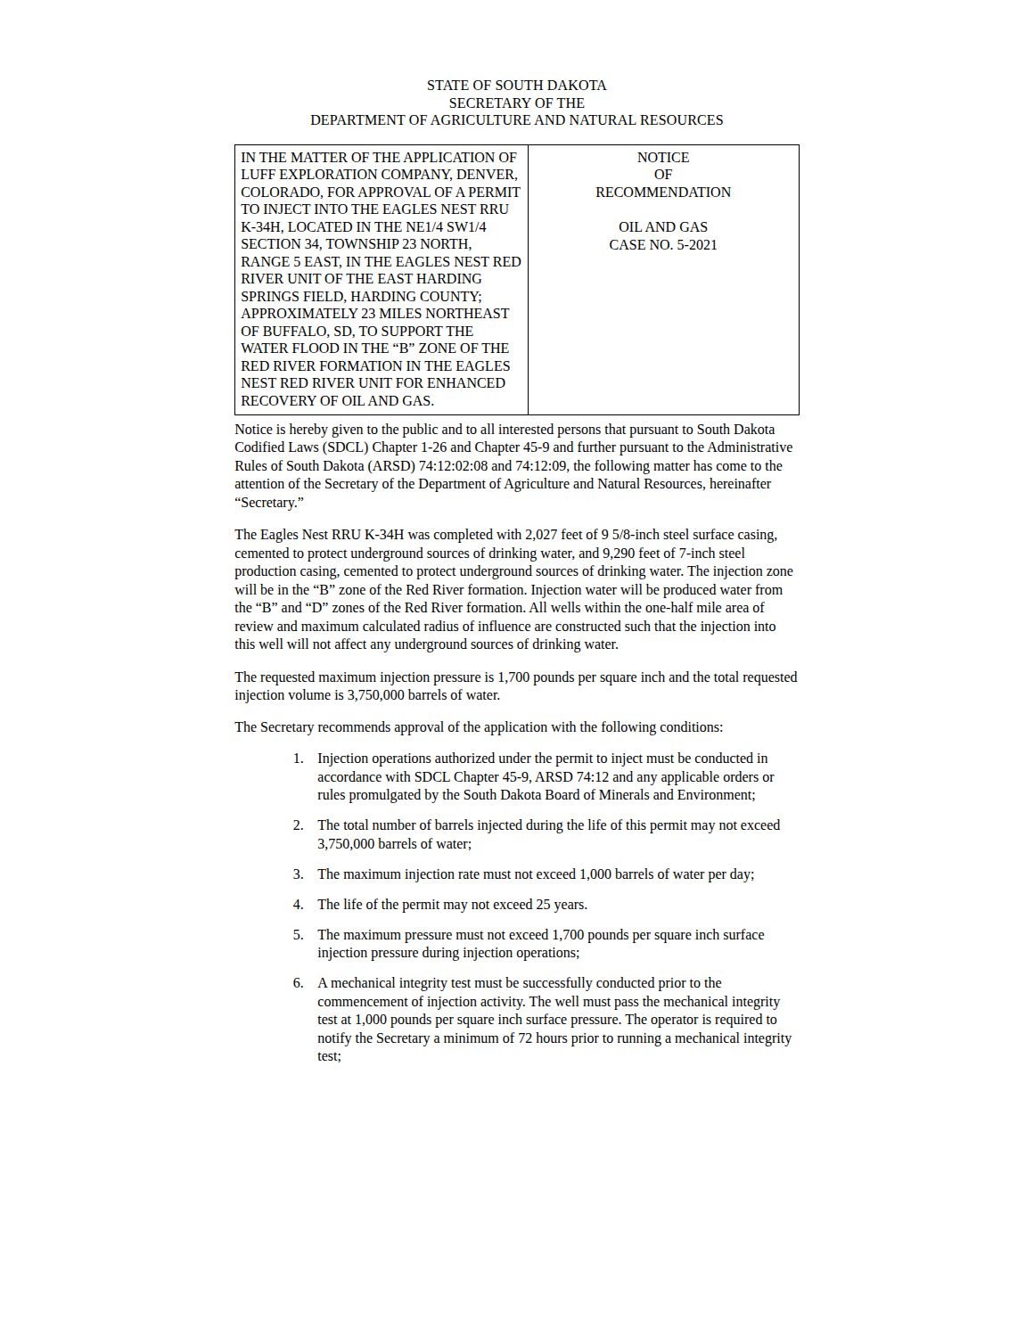STATE OF SOUTH DAKOTA
SECRETARY OF THE
DEPARTMENT OF AGRICULTURE AND NATURAL RESOURCES
| IN THE MATTER OF THE APPLICATION OF LUFF EXPLORATION COMPANY, DENVER, COLORADO, FOR APPROVAL OF A PERMIT TO INJECT INTO THE EAGLES NEST RRU K-34H, LOCATED IN THE NE1/4 SW1/4 SECTION 34, TOWNSHIP 23 NORTH, RANGE 5 EAST, IN THE EAGLES NEST RED RIVER UNIT OF THE EAST HARDING SPRINGS FIELD, HARDING COUNTY; APPROXIMATELY 23 MILES NORTHEAST OF BUFFALO, SD, TO SUPPORT THE WATER FLOOD IN THE “B” ZONE OF THE RED RIVER FORMATION IN THE EAGLES NEST RED RIVER UNIT FOR ENHANCED RECOVERY OF OIL AND GAS. | NOTICE OF RECOMMENDATION OIL AND GAS CASE NO. 5-2021 |
Notice is hereby given to the public and to all interested persons that pursuant to South Dakota Codified Laws (SDCL) Chapter 1-26 and Chapter 45-9 and further pursuant to the Administrative Rules of South Dakota (ARSD) 74:12:02:08 and 74:12:09, the following matter has come to the attention of the Secretary of the Department of Agriculture and Natural Resources, hereinafter “Secretary.”
The Eagles Nest RRU K-34H was completed with 2,027 feet of 9 5/8-inch steel surface casing, cemented to protect underground sources of drinking water, and 9,290 feet of 7-inch steel production casing, cemented to protect underground sources of drinking water. The injection zone will be in the “B” zone of the Red River formation. Injection water will be produced water from the “B” and “D” zones of the Red River formation. All wells within the one-half mile area of review and maximum calculated radius of influence are constructed such that the injection into this well will not affect any underground sources of drinking water.
The requested maximum injection pressure is 1,700 pounds per square inch and the total requested injection volume is 3,750,000 barrels of water.
The Secretary recommends approval of the application with the following conditions:
Injection operations authorized under the permit to inject must be conducted in accordance with SDCL Chapter 45-9, ARSD 74:12 and any applicable orders or rules promulgated by the South Dakota Board of Minerals and Environment;
The total number of barrels injected during the life of this permit may not exceed 3,750,000 barrels of water;
The maximum injection rate must not exceed 1,000 barrels of water per day;
The life of the permit may not exceed 25 years.
The maximum pressure must not exceed 1,700 pounds per square inch surface injection pressure during injection operations;
A mechanical integrity test must be successfully conducted prior to the commencement of injection activity. The well must pass the mechanical integrity test at 1,000 pounds per square inch surface pressure. The operator is required to notify the Secretary a minimum of 72 hours prior to running a mechanical integrity test;